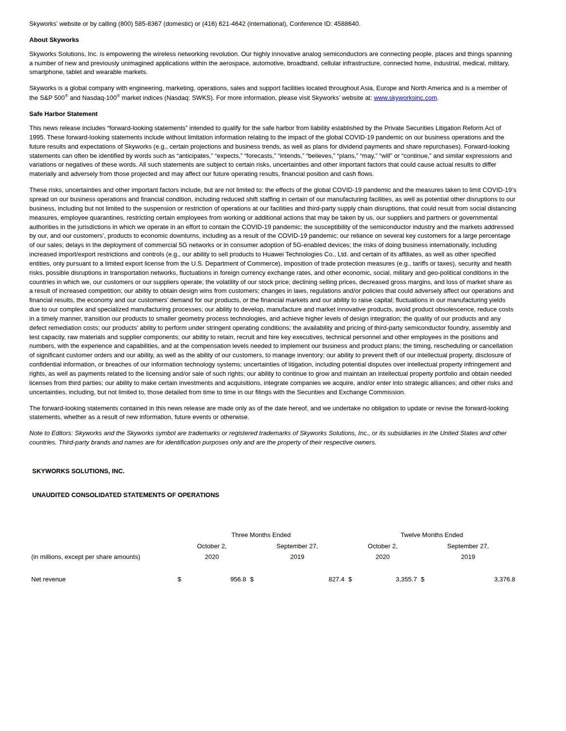Skyworks’ website or by calling (800) 585-8367 (domestic) or (416) 621-4642 (international), Conference ID: 4588640.
About Skyworks
Skyworks Solutions, Inc. is empowering the wireless networking revolution. Our highly innovative analog semiconductors are connecting people, places and things spanning a number of new and previously unimagined applications within the aerospace, automotive, broadband, cellular infrastructure, connected home, industrial, medical, military, smartphone, tablet and wearable markets.
Skyworks is a global company with engineering, marketing, operations, sales and support facilities located throughout Asia, Europe and North America and is a member of the S&P 500® and Nasdaq-100® market indices (Nasdaq: SWKS). For more information, please visit Skyworks’ website at: www.skyworksinc.com.
Safe Harbor Statement
This news release includes “forward-looking statements” intended to qualify for the safe harbor from liability established by the Private Securities Litigation Reform Act of 1995. These forward-looking statements include without limitation information relating to the impact of the global COVID-19 pandemic on our business operations and the future results and expectations of Skyworks (e.g., certain projections and business trends, as well as plans for dividend payments and share repurchases). Forward-looking statements can often be identified by words such as “anticipates,” “expects,” “forecasts,” “intends,” “believes,” “plans,” “may,” “will” or “continue,” and similar expressions and variations or negatives of these words. All such statements are subject to certain risks, uncertainties and other important factors that could cause actual results to differ materially and adversely from those projected and may affect our future operating results, financial position and cash flows.
These risks, uncertainties and other important factors include, but are not limited to: the effects of the global COVID-19 pandemic and the measures taken to limit COVID-19’s spread on our business operations and financial condition, including reduced shift staffing in certain of our manufacturing facilities, as well as potential other disruptions to our business, including but not limited to the suspension or restriction of operations at our facilities and third-party supply chain disruptions, that could result from social distancing measures, employee quarantines, restricting certain employees from working or additional actions that may be taken by us, our suppliers and partners or governmental authorities in the jurisdictions in which we operate in an effort to contain the COVID-19 pandemic; the susceptibility of the semiconductor industry and the markets addressed by our, and our customers’, products to economic downturns, including as a result of the COVID-19 pandemic; our reliance on several key customers for a large percentage of our sales; delays in the deployment of commercial 5G networks or in consumer adoption of 5G-enabled devices; the risks of doing business internationally, including increased import/export restrictions and controls (e.g., our ability to sell products to Huawei Technologies Co., Ltd. and certain of its affiliates, as well as other specified entities, only pursuant to a limited export license from the U.S. Department of Commerce), imposition of trade protection measures (e.g., tariffs or taxes), security and health risks, possible disruptions in transportation networks, fluctuations in foreign currency exchange rates, and other economic, social, military and geo-political conditions in the countries in which we, our customers or our suppliers operate; the volatility of our stock price; declining selling prices, decreased gross margins, and loss of market share as a result of increased competition; our ability to obtain design wins from customers; changes in laws, regulations and/or policies that could adversely affect our operations and financial results, the economy and our customers’ demand for our products, or the financial markets and our ability to raise capital; fluctuations in our manufacturing yields due to our complex and specialized manufacturing processes; our ability to develop, manufacture and market innovative products, avoid product obsolescence, reduce costs in a timely manner, transition our products to smaller geometry process technologies, and achieve higher levels of design integration; the quality of our products and any defect remediation costs; our products’ ability to perform under stringent operating conditions; the availability and pricing of third-party semiconductor foundry, assembly and test capacity, raw materials and supplier components; our ability to retain, recruit and hire key executives, technical personnel and other employees in the positions and numbers, with the experience and capabilities, and at the compensation levels needed to implement our business and product plans; the timing, rescheduling or cancellation of significant customer orders and our ability, as well as the ability of our customers, to manage inventory; our ability to prevent theft of our intellectual property, disclosure of confidential information, or breaches of our information technology systems; uncertainties of litigation, including potential disputes over intellectual property infringement and rights, as well as payments related to the licensing and/or sale of such rights; our ability to continue to grow and maintain an intellectual property portfolio and obtain needed licenses from third parties; our ability to make certain investments and acquisitions, integrate companies we acquire, and/or enter into strategic alliances; and other risks and uncertainties, including, but not limited to, those detailed from time to time in our filings with the Securities and Exchange Commission.
The forward-looking statements contained in this news release are made only as of the date hereof, and we undertake no obligation to update or revise the forward-looking statements, whether as a result of new information, future events or otherwise.
Note to Editors: Skyworks and the Skyworks symbol are trademarks or registered trademarks of Skyworks Solutions, Inc., or its subsidiaries in the United States and other countries. Third-party brands and names are for identification purposes only and are the property of their respective owners.
SKYWORKS SOLUTIONS, INC.
UNAUDITED CONSOLIDATED STATEMENTS OF OPERATIONS
| | Three Months Ended | Twelve Months Ended |
| | October 2, | September 27, | October 2, | September 27, |
| (in millions, except per share amounts) | 2020 | 2019 | 2020 | 2019 |
| Net revenue | $ | 956.8 | $ | 827.4 | $ | 3,355.7 | $ | 3,376.8 |